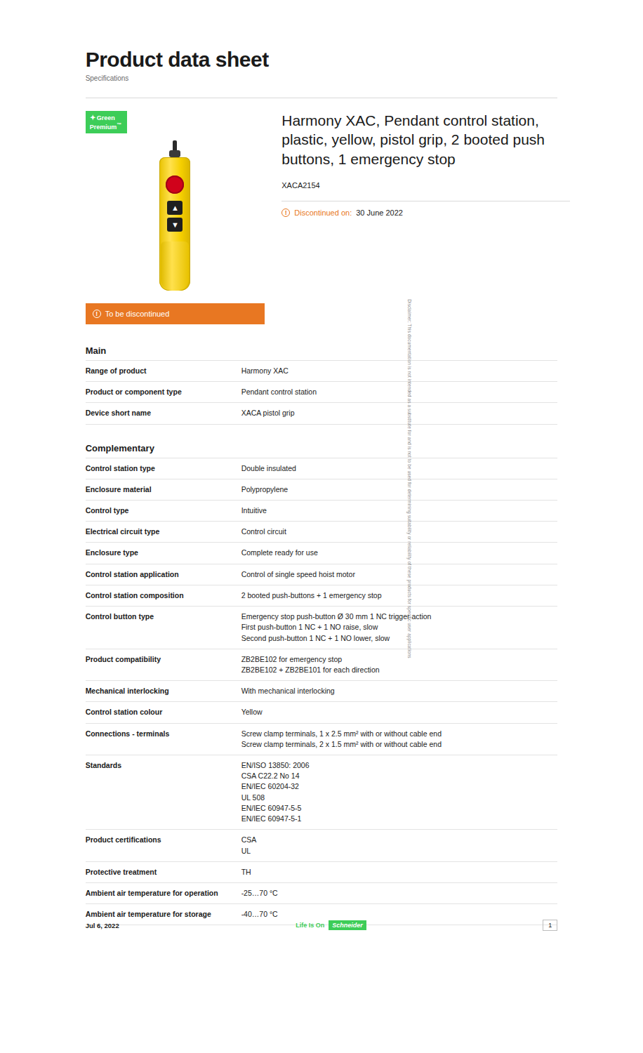Product data sheet
Specifications
✦Green
Premium™
▲
▼
! To be discontinued
Harmony XAC, Pendant control station, plastic, yellow, pistol grip, 2 booted push buttons, 1 emergency stop
XACA2154
! Discontinued on: 30 June 2022
Main
| Range of product | Harmony XAC |
| Product or component type | Pendant control station |
| Device short name | XACA pistol grip |
Complementary
| Control station type | Double insulated |
| Enclosure material | Polypropylene |
| Control type | Intuitive |
| Electrical circuit type | Control circuit |
| Enclosure type | Complete ready for use |
| Control station application | Control of single speed hoist motor |
| Control station composition | 2 booted push-buttons + 1 emergency stop |
| Control button type | Emergency stop push-button Ø 30 mm 1 NC trigger action First push-button 1 NC + 1 NO raise, slow Second push-button 1 NC + 1 NO lower, slow |
| Product compatibility | ZB2BE102 for emergency stop ZB2BE102 + ZB2BE101 for each direction |
| Mechanical interlocking | With mechanical interlocking |
| Control station colour | Yellow |
| Connections - terminals | Screw clamp terminals, 1 x 2.5 mm² with or without cable end Screw clamp terminals, 2 x 1.5 mm² with or without cable end |
| Standards | EN/ISO 13850: 2006 CSA C22.2 No 14 EN/IEC 60204-32 UL 508 EN/IEC 60947-5-5 EN/IEC 60947-5-1 |
| Product certifications | CSA UL |
| Protective treatment | TH |
| Ambient air temperature for operation | -25…70 °C |
| Ambient air temperature for storage | -40…70 °C |
Disclaimer: This documentation is not intended as a substitute for and is not to be used for determining suitability or reliability of these products for specific user applications
Jul 6, 2022 Life Is On Schneider 1